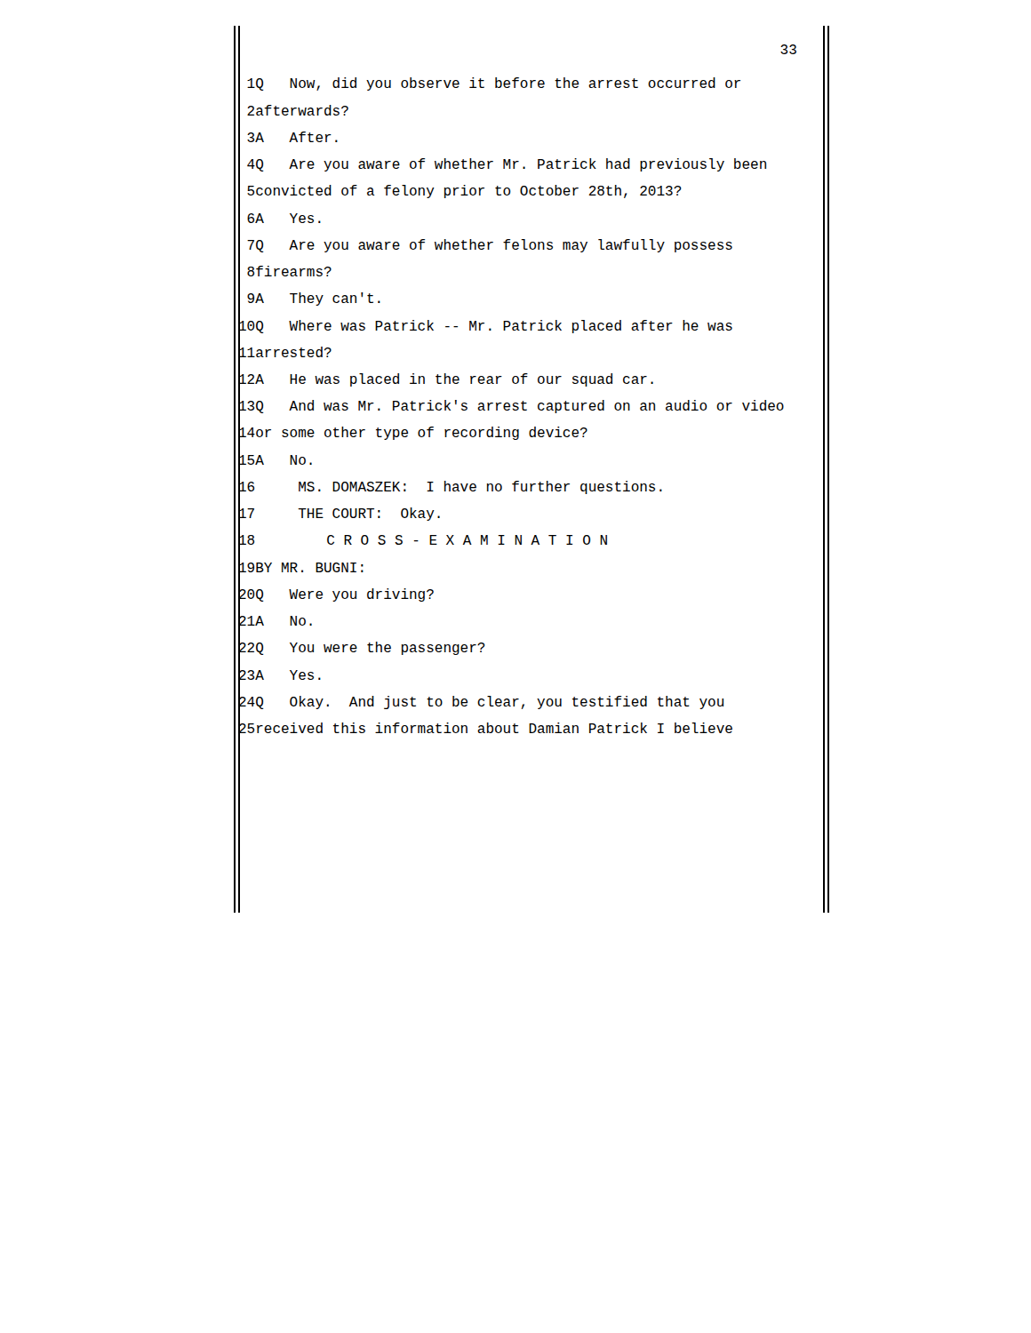33
| 1 | Q Now, did you observe it before the arrest occurred or |
| 2 | afterwards? |
| 3 | A After. |
| 4 | Q Are you aware of whether Mr. Patrick had previously been |
| 5 | convicted of a felony prior to October 28th, 2013? |
| 6 | A Yes. |
| 7 | Q Are you aware of whether felons may lawfully possess |
| 8 | firearms? |
| 9 | A They can't. |
| 10 | Q Where was Patrick -- Mr. Patrick placed after he was |
| 11 | arrested? |
| 12 | A He was placed in the rear of our squad car. |
| 13 | Q And was Mr. Patrick's arrest captured on an audio or video |
| 14 | or some other type of recording device? |
| 15 | A No. |
| 16 | MS. DOMASZEK: I have no further questions. |
| 17 | THE COURT: Okay. |
| 18 | C R O S S - E X A M I N A T I O N |
| 19 | BY MR. BUGNI: |
| 20 | Q Were you driving? |
| 21 | A No. |
| 22 | Q You were the passenger? |
| 23 | A Yes. |
| 24 | Q Okay. And just to be clear, you testified that you |
| 25 | received this information about Damian Patrick I believe |